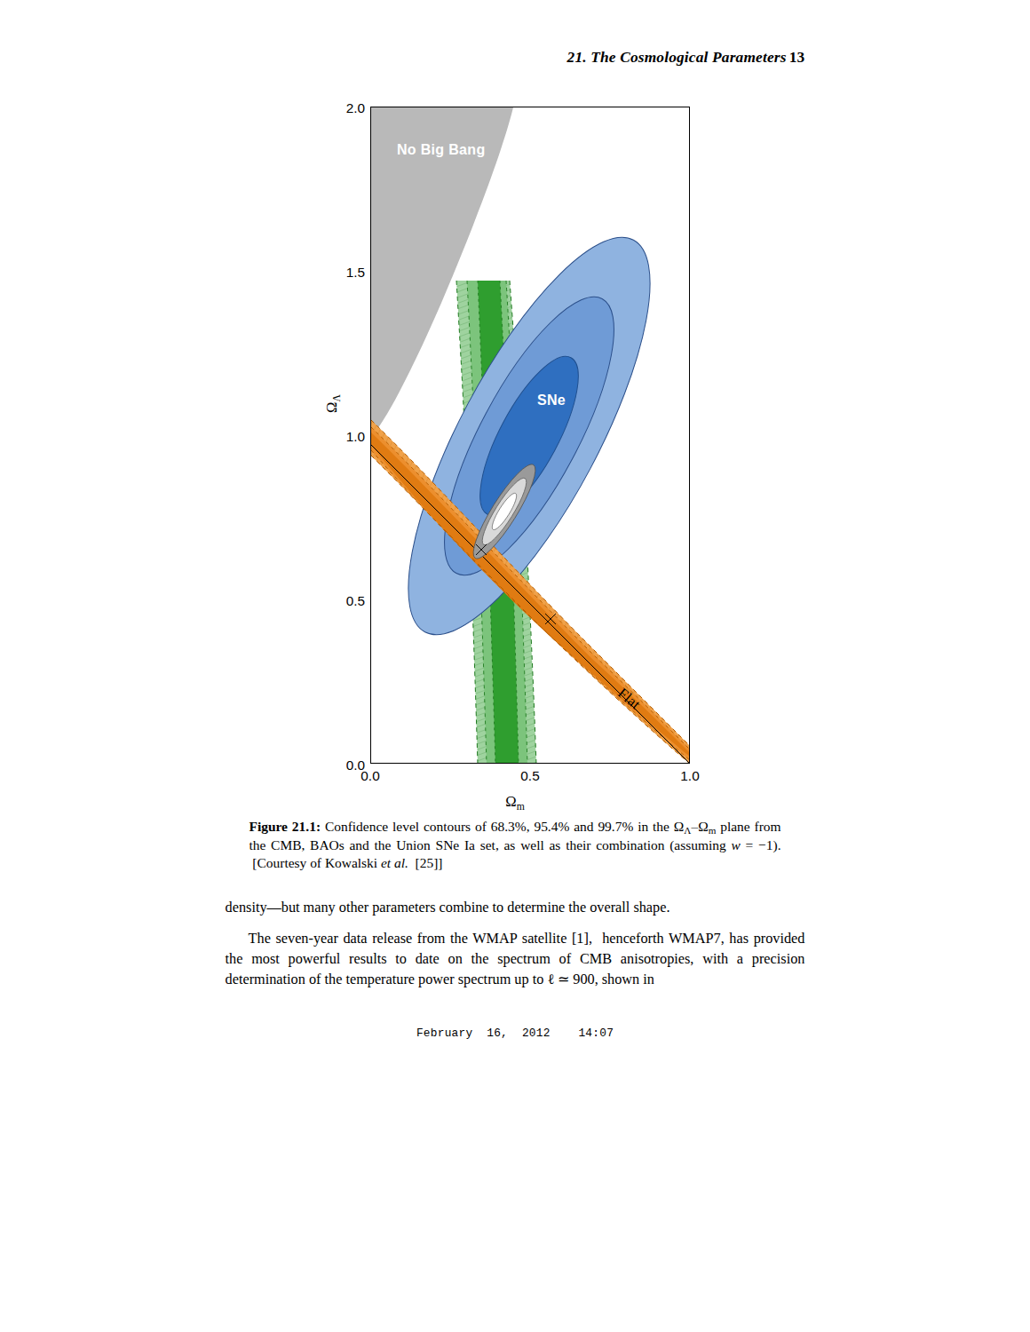21. The Cosmological Parameters13
2.0
1.5
1.0
0.5
0.0
0.0
0.5
1.0
ΩΛ
Ωm
No Big Bang
SNe
BAO
CMB
Flat
Figure 21.1: Confidence level contours of 68.3%, 95.4% and 99.7% in the ΩΛ–Ωm plane from the CMB, BAOs and the Union SNe Ia set, as well as their combination (assuming w = −1). [Courtesy of Kowalski et al. [25]]
density—but many other parameters combine to determine the overall shape.
The seven-year data release from the WMAP satellite [1], henceforth WMAP7, has provided the most powerful results to date on the spectrum of CMB anisotropies, with a precision determination of the temperature power spectrum up to ℓ ≃ 900, shown in
February 16, 2012 14:07